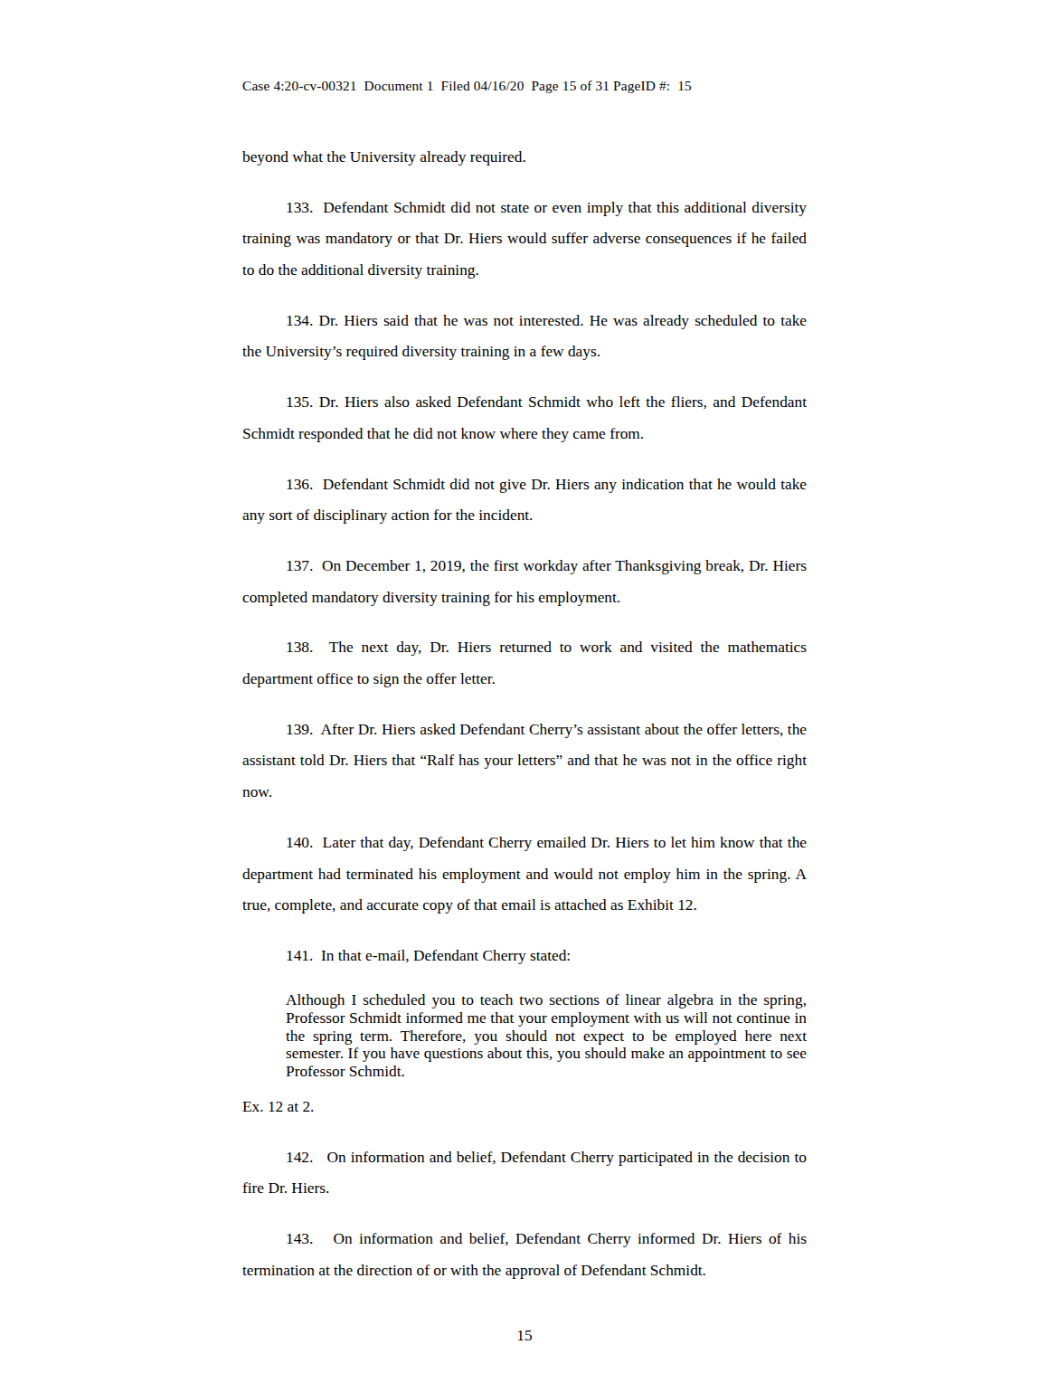Case 4:20-cv-00321 Document 1 Filed 04/16/20 Page 15 of 31 PageID #: 15
beyond what the University already required.
133. Defendant Schmidt did not state or even imply that this additional diversity training was mandatory or that Dr. Hiers would suffer adverse consequences if he failed to do the additional diversity training.
134. Dr. Hiers said that he was not interested. He was already scheduled to take the University’s required diversity training in a few days.
135. Dr. Hiers also asked Defendant Schmidt who left the fliers, and Defendant Schmidt responded that he did not know where they came from.
136. Defendant Schmidt did not give Dr. Hiers any indication that he would take any sort of disciplinary action for the incident.
137. On December 1, 2019, the first workday after Thanksgiving break, Dr. Hiers completed mandatory diversity training for his employment.
138. The next day, Dr. Hiers returned to work and visited the mathematics department office to sign the offer letter.
139. After Dr. Hiers asked Defendant Cherry’s assistant about the offer letters, the assistant told Dr. Hiers that “Ralf has your letters” and that he was not in the office right now.
140. Later that day, Defendant Cherry emailed Dr. Hiers to let him know that the department had terminated his employment and would not employ him in the spring. A true, complete, and accurate copy of that email is attached as Exhibit 12.
141. In that e-mail, Defendant Cherry stated:
Although I scheduled you to teach two sections of linear algebra in the spring, Professor Schmidt informed me that your employment with us will not continue in the spring term. Therefore, you should not expect to be employed here next semester. If you have questions about this, you should make an appointment to see Professor Schmidt.
Ex. 12 at 2.
142. On information and belief, Defendant Cherry participated in the decision to fire Dr. Hiers.
143. On information and belief, Defendant Cherry informed Dr. Hiers of his termination at the direction of or with the approval of Defendant Schmidt.
15